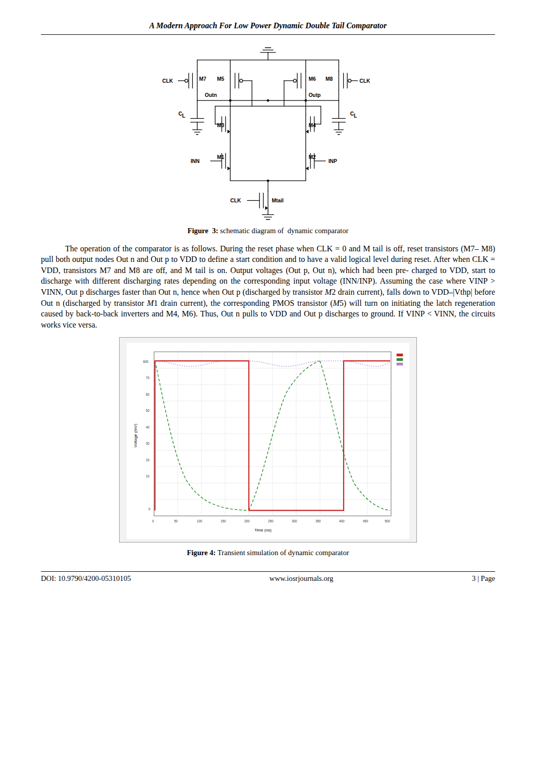A Modern Approach For Low Power Dynamic Double Tail Comparator
CLK M7 M5 M6 M8 CLK Outn Outp C L M3 M4 C L INN M1 M2 INP CLK Mtail
Figure 3: schematic diagram of dynamic comparator
The operation of the comparator is as follows. During the reset phase when CLK = 0 and M tail is off, reset transistors (M7– M8) pull both output nodes Out n and Out p to VDD to define a start condition and to have a valid logical level during reset. After when CLK = VDD, transistors M7 and M8 are off, and M tail is on. Output voltages (Out p, Out n), which had been pre- charged to VDD, start to discharge with different discharging rates depending on the corresponding input voltage (INN/INP). Assuming the case where VINP > VINN, Out p discharges faster than Out n, hence when Out p (discharged by transistor M2 drain current), falls down to VDD–|Vthp| before Out n (discharged by transistor M1 drain current), the corresponding PMOS transistor (M5) will turn on initiating the latch regeneration caused by back-to-back inverters and M4, M6). Thus, Out n pulls to VDD and Out p discharges to ground. If VINP < VINN, the circuits works vice versa.
600 70 60 50 40 30 20 10 0 0 50 100 150 200 250 300 350 400 450 500 Time (ns) Voltage (mV)
Figure 4: Transient simulation of dynamic comparator
DOI: 10.9790/4200-05310105 www.iosrjournals.org 3 | Page